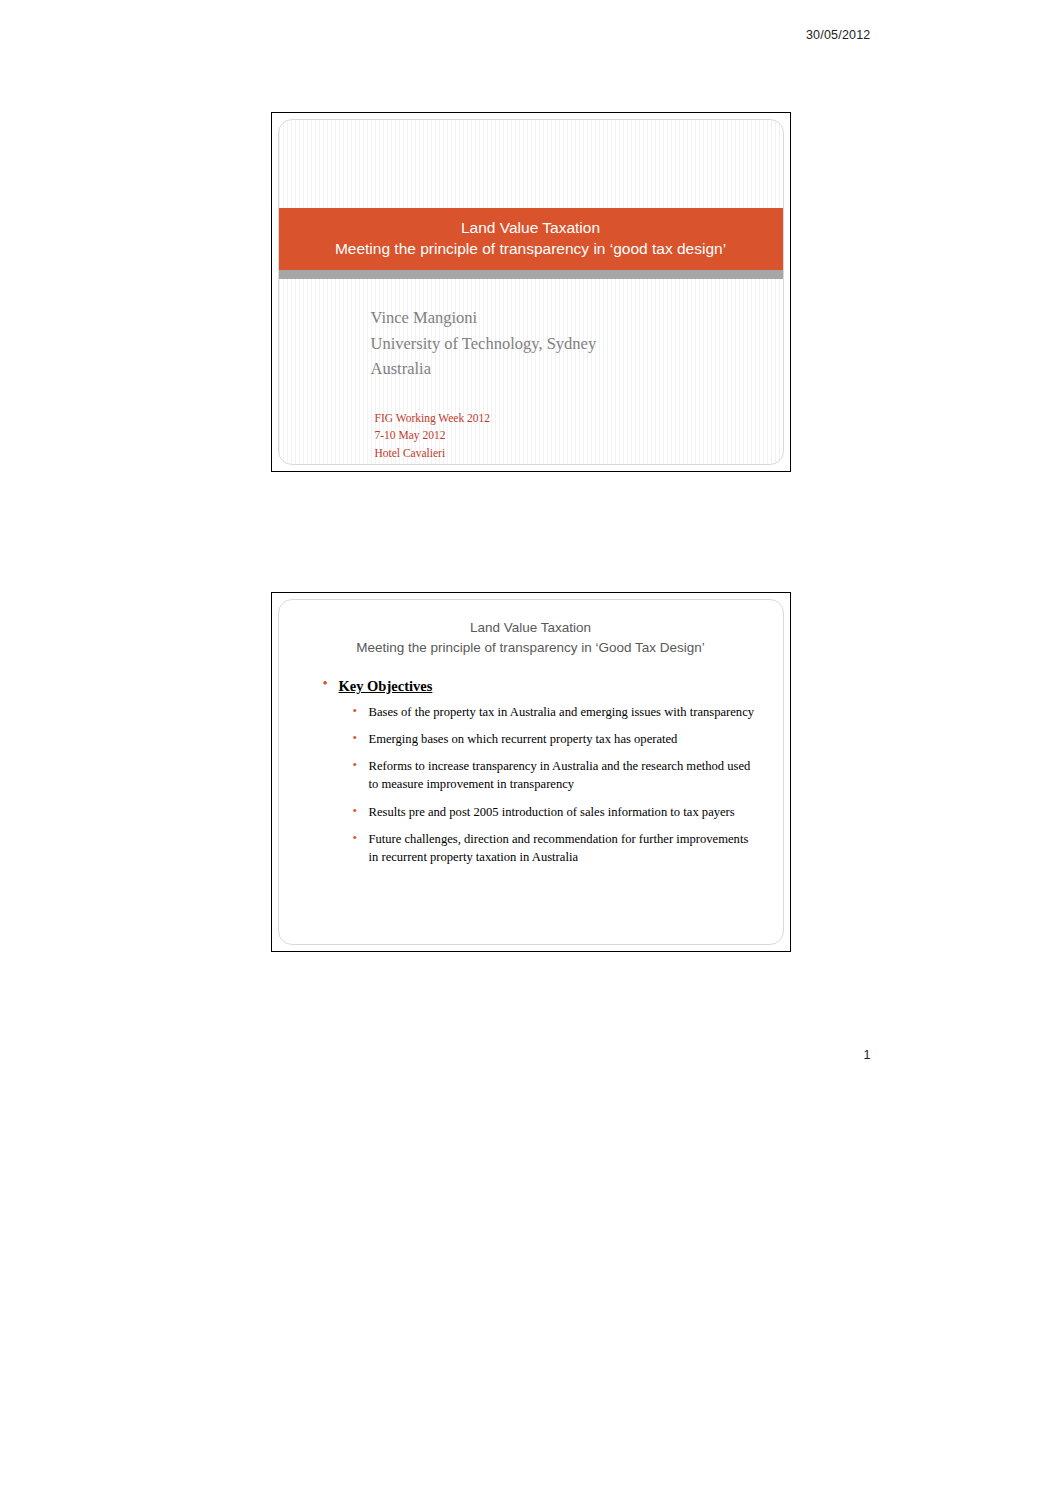30/05/2012
Land Value Taxation Meeting the principle of transparency in ‘good tax design’
Vince Mangioni
University of Technology, Sydney
Australia
FIG Working Week 2012
7-10 May 2012
Hotel Cavalieri
Rome, Italy
Land Value Taxation Meeting the principle of transparency in ‘Good Tax Design’
Key Objectives
Bases of the property tax in Australia and emerging issues with transparency
Emerging bases on which recurrent property tax has operated
Reforms to increase transparency in Australia and the research method used to measure improvement in transparency
Results pre and post 2005 introduction of sales information to tax payers
Future challenges, direction and recommendation for further improvements in recurrent property taxation in Australia
1